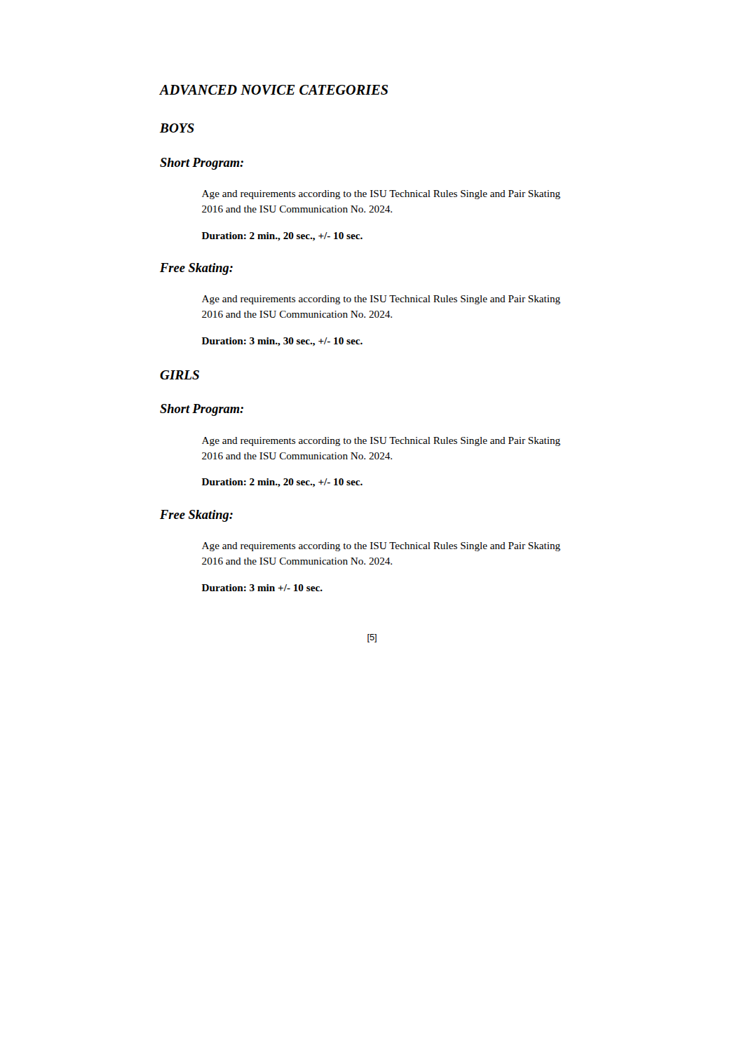ADVANCED NOVICE CATEGORIES
BOYS
Short Program:
Age and requirements according to the ISU Technical Rules Single and Pair Skating 2016 and the ISU Communication No. 2024.
Duration: 2 min., 20 sec., +/- 10 sec.
Free Skating:
Age and requirements according to the ISU Technical Rules Single and Pair Skating 2016 and the ISU Communication No. 2024.
Duration: 3 min., 30 sec., +/- 10 sec.
GIRLS
Short Program:
Age and requirements according to the ISU Technical Rules Single and Pair Skating 2016 and the ISU Communication No. 2024.
Duration: 2 min., 20 sec., +/- 10 sec.
Free Skating:
Age and requirements according to the ISU Technical Rules Single and Pair Skating 2016 and the ISU Communication No. 2024.
Duration: 3 min +/- 10 sec.
[5]